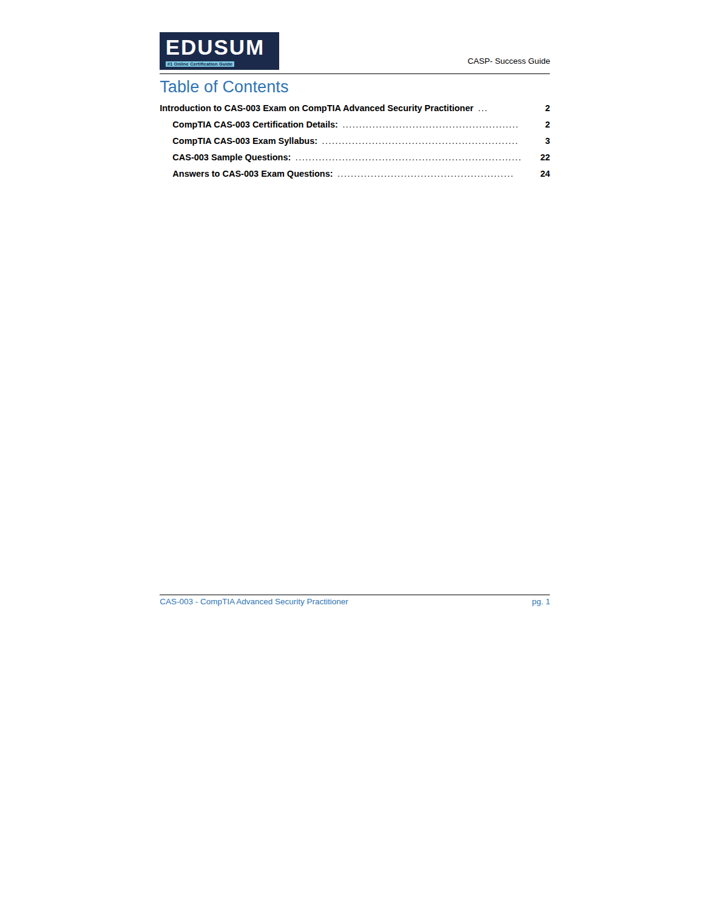EDUSUM #1 Online Certification Guide
CASP- Success Guide
Table of Contents
Introduction to CAS-003 Exam on CompTIA Advanced Security Practitioner ... 2
CompTIA CAS-003 Certification Details: ..................................................... 2
CompTIA CAS-003 Exam Syllabus: ........................................................... 3
CAS-003 Sample Questions: .................................................................... 22
Answers to CAS-003 Exam Questions: ..................................................... 24
CAS-003 - CompTIA Advanced Security Practitioner pg. 1